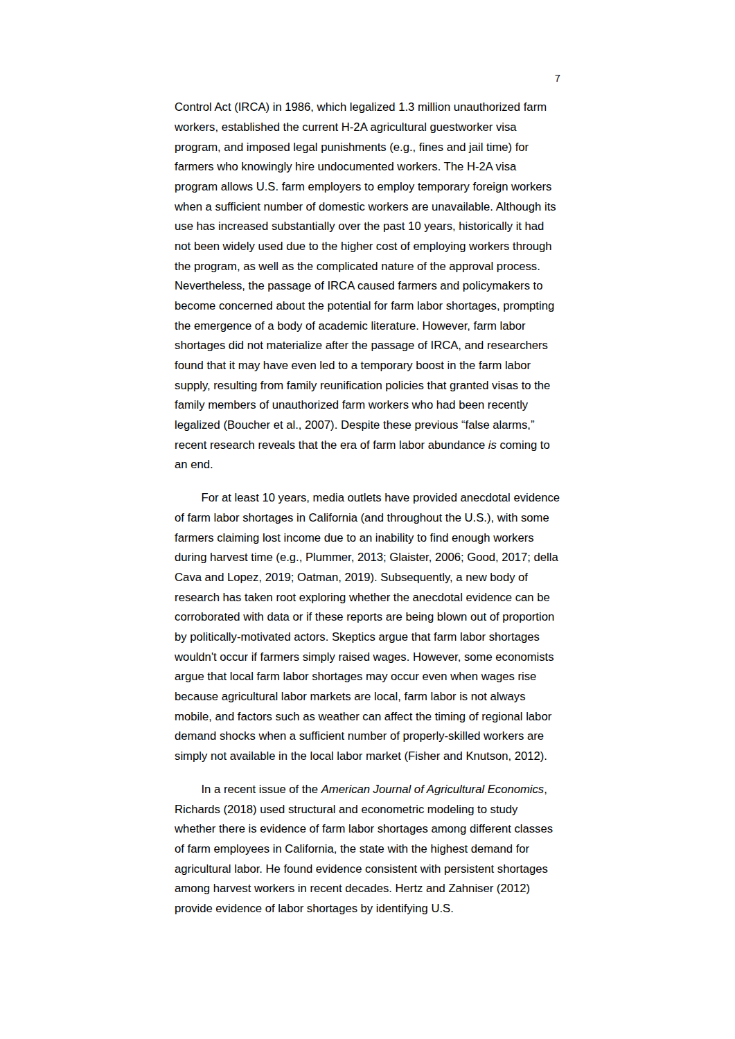7
Control Act (IRCA) in 1986, which legalized 1.3 million unauthorized farm workers, established the current H-2A agricultural guestworker visa program, and imposed legal punishments (e.g., fines and jail time) for farmers who knowingly hire undocumented workers. The H-2A visa program allows U.S. farm employers to employ temporary foreign workers when a sufficient number of domestic workers are unavailable. Although its use has increased substantially over the past 10 years, historically it had not been widely used due to the higher cost of employing workers through the program, as well as the complicated nature of the approval process. Nevertheless, the passage of IRCA caused farmers and policymakers to become concerned about the potential for farm labor shortages, prompting the emergence of a body of academic literature. However, farm labor shortages did not materialize after the passage of IRCA, and researchers found that it may have even led to a temporary boost in the farm labor supply, resulting from family reunification policies that granted visas to the family members of unauthorized farm workers who had been recently legalized (Boucher et al., 2007). Despite these previous “false alarms,” recent research reveals that the era of farm labor abundance is coming to an end.
For at least 10 years, media outlets have provided anecdotal evidence of farm labor shortages in California (and throughout the U.S.), with some farmers claiming lost income due to an inability to find enough workers during harvest time (e.g., Plummer, 2013; Glaister, 2006; Good, 2017; della Cava and Lopez, 2019; Oatman, 2019). Subsequently, a new body of research has taken root exploring whether the anecdotal evidence can be corroborated with data or if these reports are being blown out of proportion by politically-motivated actors. Skeptics argue that farm labor shortages wouldn't occur if farmers simply raised wages. However, some economists argue that local farm labor shortages may occur even when wages rise because agricultural labor markets are local, farm labor is not always mobile, and factors such as weather can affect the timing of regional labor demand shocks when a sufficient number of properly-skilled workers are simply not available in the local labor market (Fisher and Knutson, 2012).
In a recent issue of the American Journal of Agricultural Economics, Richards (2018) used structural and econometric modeling to study whether there is evidence of farm labor shortages among different classes of farm employees in California, the state with the highest demand for agricultural labor. He found evidence consistent with persistent shortages among harvest workers in recent decades. Hertz and Zahniser (2012) provide evidence of labor shortages by identifying U.S.